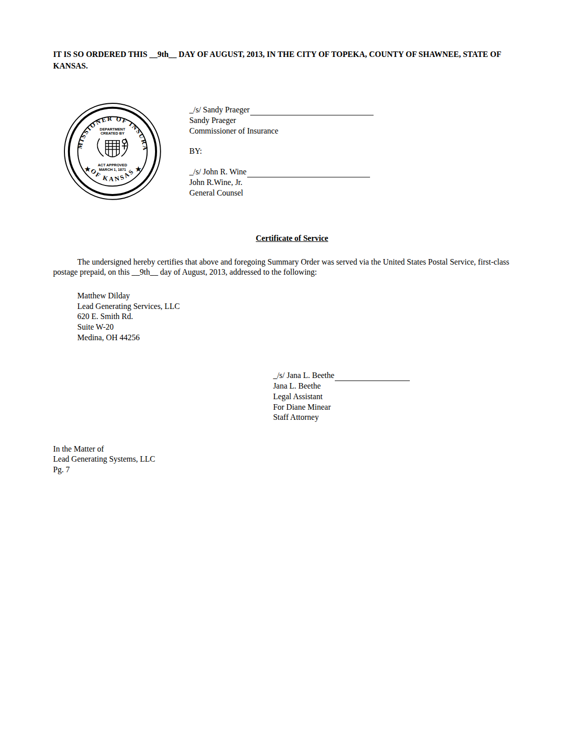IT IS SO ORDERED THIS __9th__ DAY OF AUGUST, 2013, IN THE CITY OF TOPEKA, COUNTY OF SHAWNEE, STATE OF KANSAS.
COMMISSIONER OF INSURANCE OF KANSAS DEPARTMENT CREATED BY ACT APPROVED MARCH 1, 1871 ★ ★
_/s/ Sandy Praeger
Sandy Praeger
Commissioner of Insurance
BY:
_/s/ John R. Wine
John R.Wine, Jr.
General Counsel
Certificate of Service
The undersigned hereby certifies that above and foregoing Summary Order was served via the United States Postal Service, first-class postage prepaid, on this __9th__ day of August, 2013, addressed to the following:
Matthew Dilday
Lead Generating Services, LLC
620 E. Smith Rd.
Suite W-20
Medina, OH 44256
_/s/ Jana L. Beethe
Jana L. Beethe
Legal Assistant
For Diane Minear
Staff Attorney
In the Matter of
Lead Generating Systems, LLC
Pg. 7